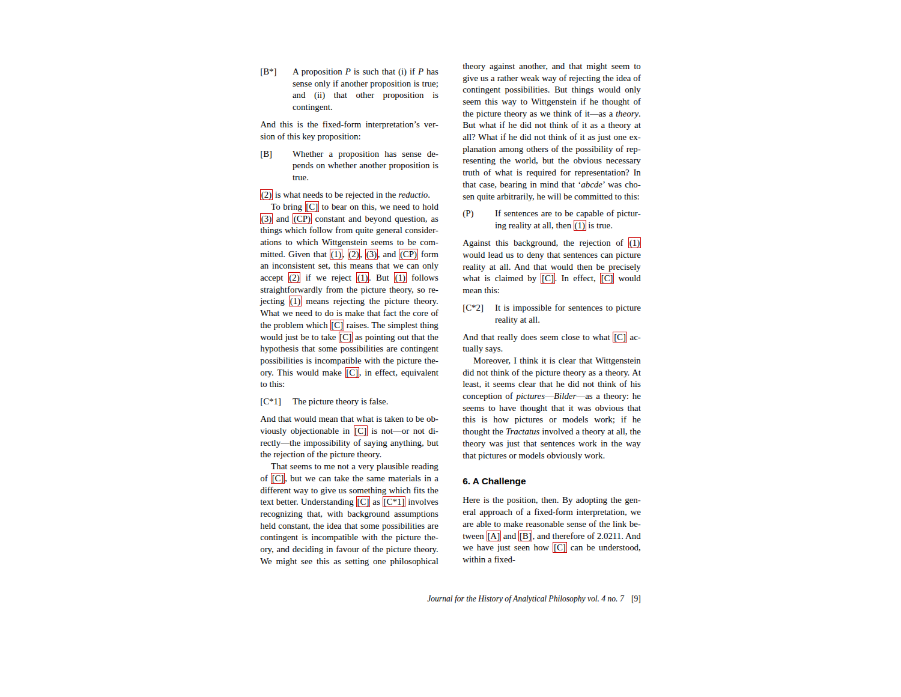[B*] A proposition P is such that (i) if P has sense only if another proposition is true; and (ii) that other proposition is contingent.
And this is the fixed-form interpretation’s version of this key proposition:
[B] Whether a proposition has sense depends on whether another proposition is true.
(2) is what needs to be rejected in the reductio.
To bring [C] to bear on this, we need to hold (3) and (CP) constant and beyond question, as things which follow from quite general considerations to which Wittgenstein seems to be committed. Given that (1), (2), (3), and (CP) form an inconsistent set, this means that we can only accept (2) if we reject (1). But (1) follows straightforwardly from the picture theory, so rejecting (1) means rejecting the picture theory. What we need to do is make that fact the core of the problem which [C] raises. The simplest thing would just be to take [C] as pointing out that the hypothesis that some possibilities are contingent possibilities is incompatible with the picture theory. This would make [C], in effect, equivalent to this:
[C*1] The picture theory is false.
And that would mean that what is taken to be obviously objectionable in [C] is not—or not directly—the impossibility of saying anything, but the rejection of the picture theory.
That seems to me not a very plausible reading of [C], but we can take the same materials in a different way to give us something which fits the text better. Understanding [C] as [C*1] involves recognizing that, with background assumptions held constant, the idea that some possibilities are contingent is incompatible with the picture theory, and deciding in favour of the picture theory. We might see this as setting one philosophical theory against another, and that might seem to give us a rather weak way of rejecting the idea of contingent possibilities. But things would only seem this way to Wittgenstein if he thought of the picture theory as we think of it—as a theory. But what if he did not think of it as a theory at all? What if he did not think of it as just one explanation among others of the possibility of representing the world, but the obvious necessary truth of what is required for representation? In that case, bearing in mind that ‘abcde’ was chosen quite arbitrarily, he will be committed to this:
(P) If sentences are to be capable of picturing reality at all, then (1) is true.
Against this background, the rejection of (1) would lead us to deny that sentences can picture reality at all. And that would then be precisely what is claimed by [C]. In effect, [C] would mean this:
[C*2] It is impossible for sentences to picture reality at all.
And that really does seem close to what [C] actually says.
Moreover, I think it is clear that Wittgenstein did not think of the picture theory as a theory. At least, it seems clear that he did not think of his conception of pictures—Bilder—as a theory: he seems to have thought that it was obvious that this is how pictures or models work; if he thought the Tractatus involved a theory at all, the theory was just that sentences work in the way that pictures or models obviously work.
6. A Challenge
Here is the position, then. By adopting the general approach of a fixed-form interpretation, we are able to make reasonable sense of the link between [A] and [B], and therefore of 2.0211. And we have just seen how [C] can be understood, within a fixed-
Journal for the History of Analytical Philosophy vol. 4 no. 7[9]